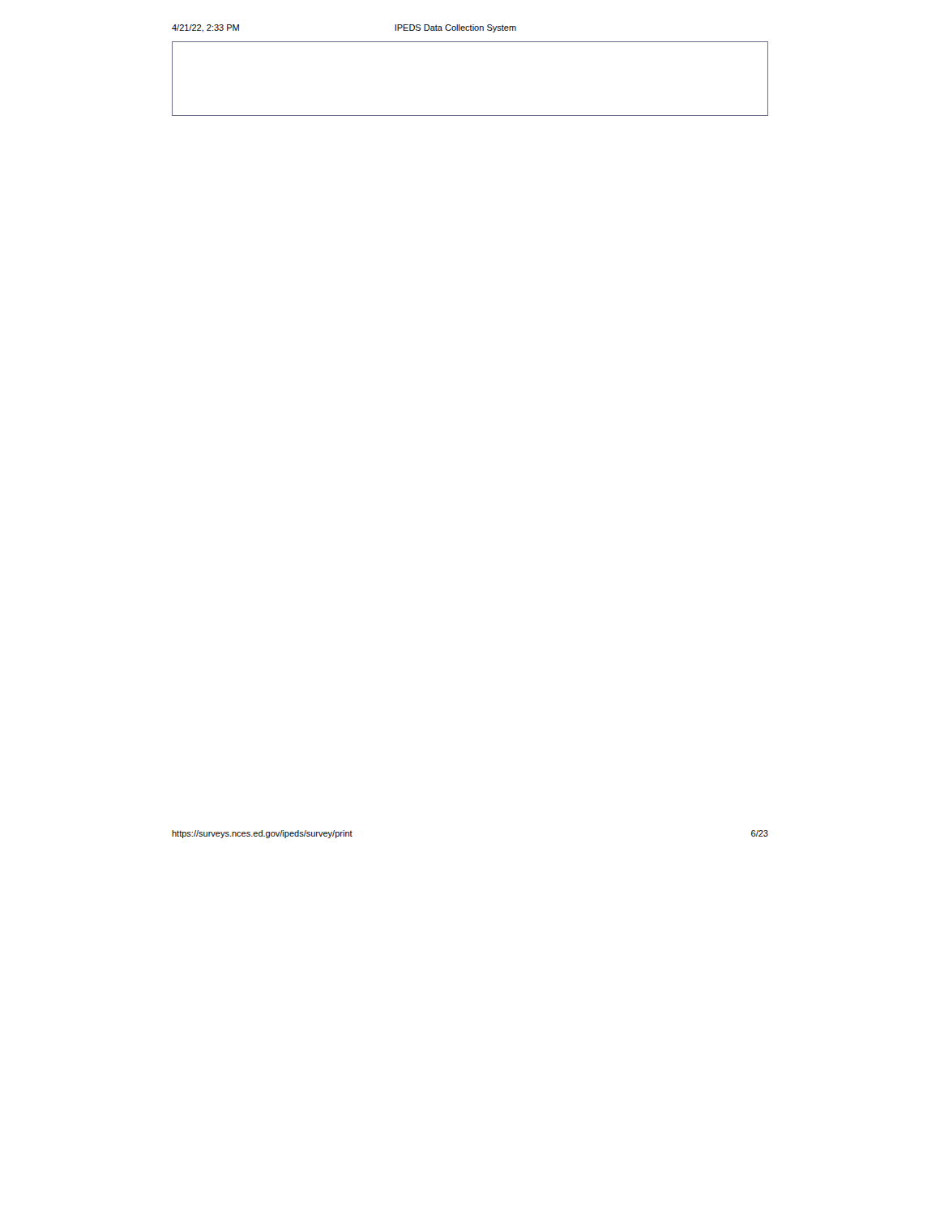4/21/22, 2:33 PM
IPEDS Data Collection System
https://surveys.nces.ed.gov/ipeds/survey/print
6/23